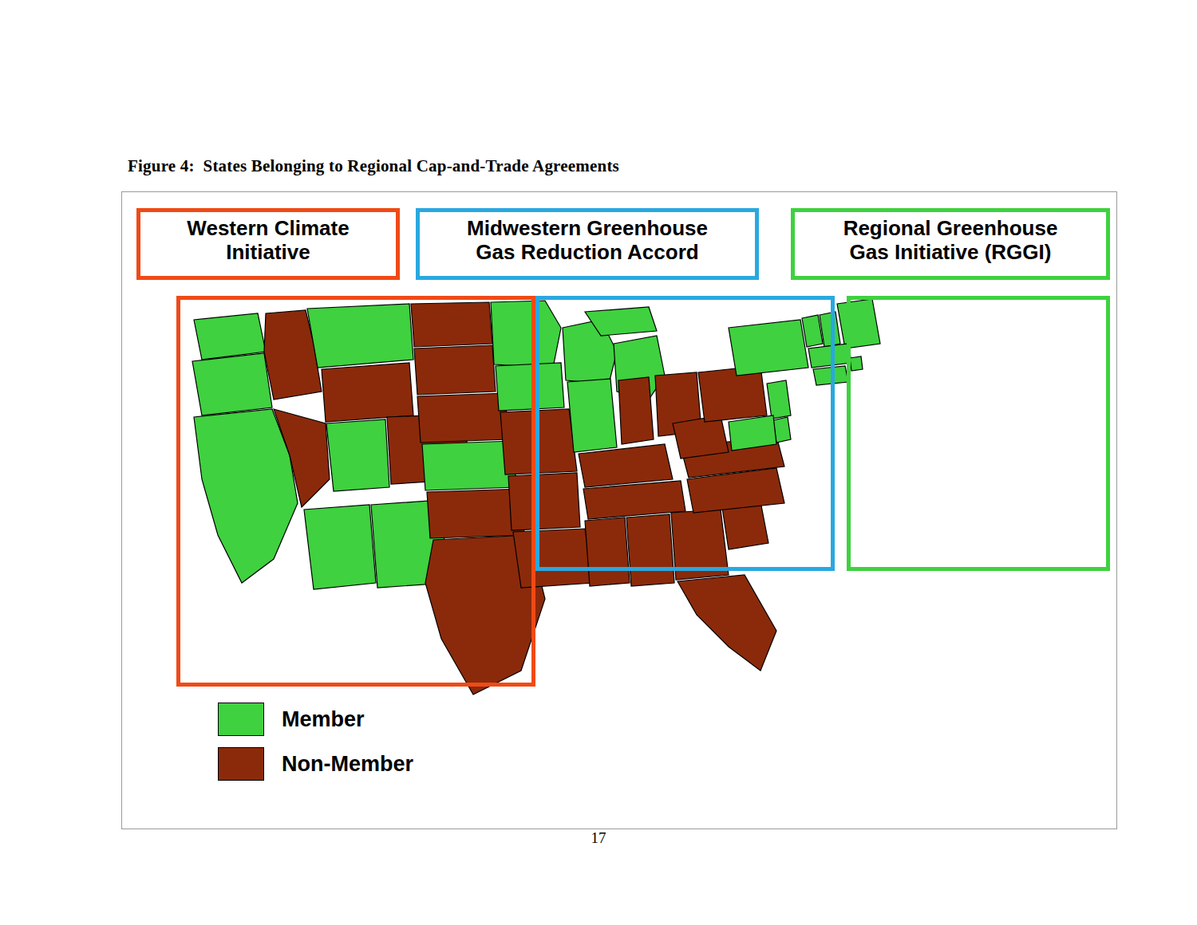Figure 4: States Belonging to Regional Cap-and-Trade Agreements
Western Climate
Initiative
Midwestern Greenhouse
Gas Reduction Accord
Regional Greenhouse
Gas Initiative (RGGI)
Member
Non-Member
17